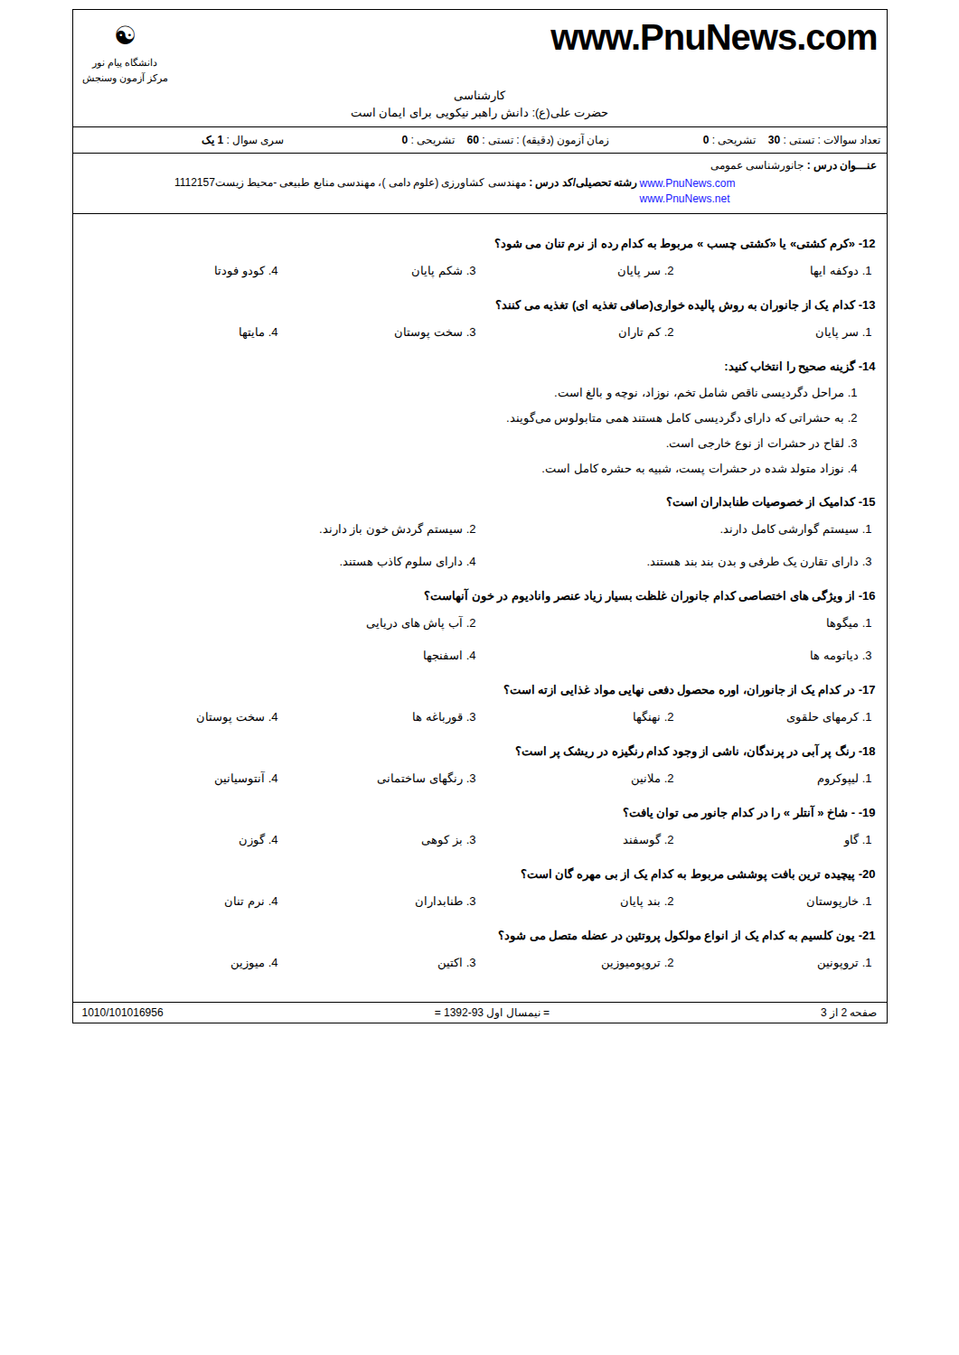www.PnuNews.com
☯
دانشگاه پیام نور
مرکز آزمون وسنجش
کارشناسی
حضرت علی(ع): دانش راهبر نیکویی برای ایمان است
| تعداد سوالات : تستی : 30 تشریحی : 0 | زمان آزمون (دقیقه) : تستی : 60 تشریحی : 0 | سری سوال : 1 یک |
عنـــوان درس : جانورشناسی عمومی
| www.PnuNews.com www.PnuNews.net | رشته تحصیلی/کد درس : مهندسی کشاورزی (علوم دامی )، مهندسی منابع طبیعی -محیط زیست1112157 |
12- «کرم کشتی» یا «کشتی چسب » مربوط به کدام رده از نرم تنان می شود؟
1. دوکفه ایها 2. سر پایان 3. شکم پایان 4. کودو فودتا
13- کدام یک از جانوران به روش پالیده خواری(صافی تغذیه ای) تغذیه می کنند؟
1. سر پایان 2. کم تاران 3. سخت پوستان 4. مایتها
14- گزینه صحیح را انتخاب کنید:
1. مراحل دگردیسی ناقص شامل تخم، نوزاد، نوچه و بالغ است.
2. به حشراتی که دارای دگردیسی کامل هستند همی متابولوس می‌گویند.
3. لقاح در حشرات از نوع خارجی است.
4. نوزاد متولد شده در حشرات پست، شبیه به حشره کامل است.
15- کدامیک از خصوصیات طنابداران است؟
1. سیستم گوارشی کامل دارند. 2. سیستم گردش خون باز دارند.
3. دارای تقارن یک طرفی و بدن بند بند هستند. 4. دارای سلوم کاذب هستند.
16- از ویژگی های اختصاصی کدام جانوران غلظت بسیار زیاد عنصر وانادیوم در خون آنهاست؟
1. میگوها 2. آب پاش های دریایی
3. دیاتومه ها 4. اسفنجها
17- در کدام یک از جانوران، اوره محصول دفعی نهایی مواد غذایی ازته است؟
1. کرمهای حلقوی 2. نهنگها 3. قورباغه ها 4. سخت پوستان
18- رنگ پر آبی در پرندگان، ناشی از وجود کدام رنگیزه در ریشک پر است؟
1. لیپوکروم 2. ملانین 3. رنگهای ساختمانی 4. آنتوسیانین
19- - شاخ « آنتلر » را در کدام جانور می توان یافت؟
1. گاو 2. گوسفند 3. بز کوهی 4. گوزن
20- پیچیده ترین بافت پوششی مربوط به کدام یک از بی مهره گان است؟
1. خارپوستان 2. بند پایان 3. طنابداران 4. نرم تنان
21- یون کلسیم به کدام یک از انواع مولکول پروتئین در عضله متصل می شود؟
1. تروپونین 2. تروپومیوزین 3. اکتین 4. میوزین
صفحه 2 از 3
= نیمسال اول 93-1392 =
1010/101016956